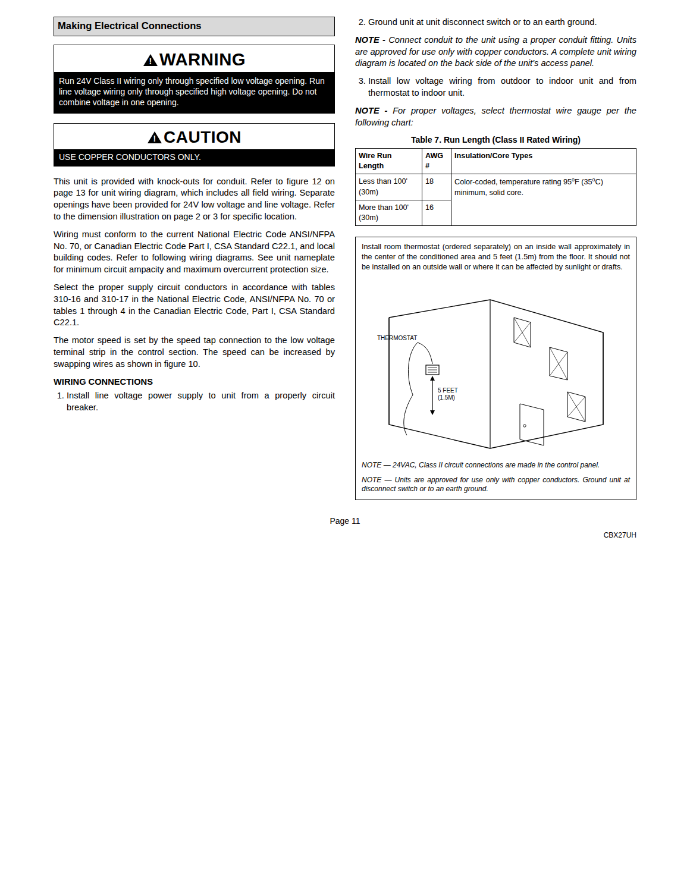Making Electrical Connections
! WARNING
Run 24V Class II wiring only through specified low voltage opening. Run line voltage wiring only through specified high voltage opening. Do not combine voltage in one opening.
! CAUTION
USE COPPER CONDUCTORS ONLY.
This unit is provided with knock-outs for conduit. Refer to figure 12 on page 13 for unit wiring diagram, which includes all field wiring. Separate openings have been provided for 24V low voltage and line voltage. Refer to the dimension illustration on page 2 or 3 for specific location.
Wiring must conform to the current National Electric Code ANSI/NFPA No. 70, or Canadian Electric Code Part I, CSA Standard C22.1, and local building codes. Refer to following wiring diagrams. See unit nameplate for minimum circuit ampacity and maximum overcurrent protection size.
Select the proper supply circuit conductors in accordance with tables 310-16 and 310-17 in the National Electric Code, ANSI/NFPA No. 70 or tables 1 through 4 in the Canadian Electric Code, Part I, CSA Standard C22.1.
The motor speed is set by the speed tap connection to the low voltage terminal strip in the control section. The speed can be increased by swapping wires as shown in figure 10.
WIRING CONNECTIONS
Install line voltage power supply to unit from a properly circuit breaker.
Ground unit at unit disconnect switch or to an earth ground.
NOTE - Connect conduit to the unit using a proper conduit fitting. Units are approved for use only with copper conductors. A complete unit wiring diagram is located on the back side of the unit's access panel.
Install low voltage wiring from outdoor to indoor unit and from thermostat to indoor unit.
NOTE - For proper voltages, select thermostat wire gauge per the following chart:
Table 7. Run Length (Class II Rated Wiring)
| Wire Run Length | AWG # | Insulation/Core Types |
| --- | --- | --- |
| Less than 100' (30m) | 18 | Color-coded, temperature rating 95 o F (35 o C) minimum, solid core. |
| More than 100' (30m) | 16 |
Install room thermostat (ordered separately) on an inside wall approximately in the center of the conditioned area and 5 feet (1.5m) from the floor. It should not be installed on an outside wall or where it can be affected by sunlight or drafts.
THERMOSTAT 5 FEET (1.5M)
NOTE — 24VAC, Class II circuit connections are made in the control panel.
NOTE — Units are approved for use only with copper conductors. Ground unit at disconnect switch or to an earth ground.
Page 11
CBX27UH